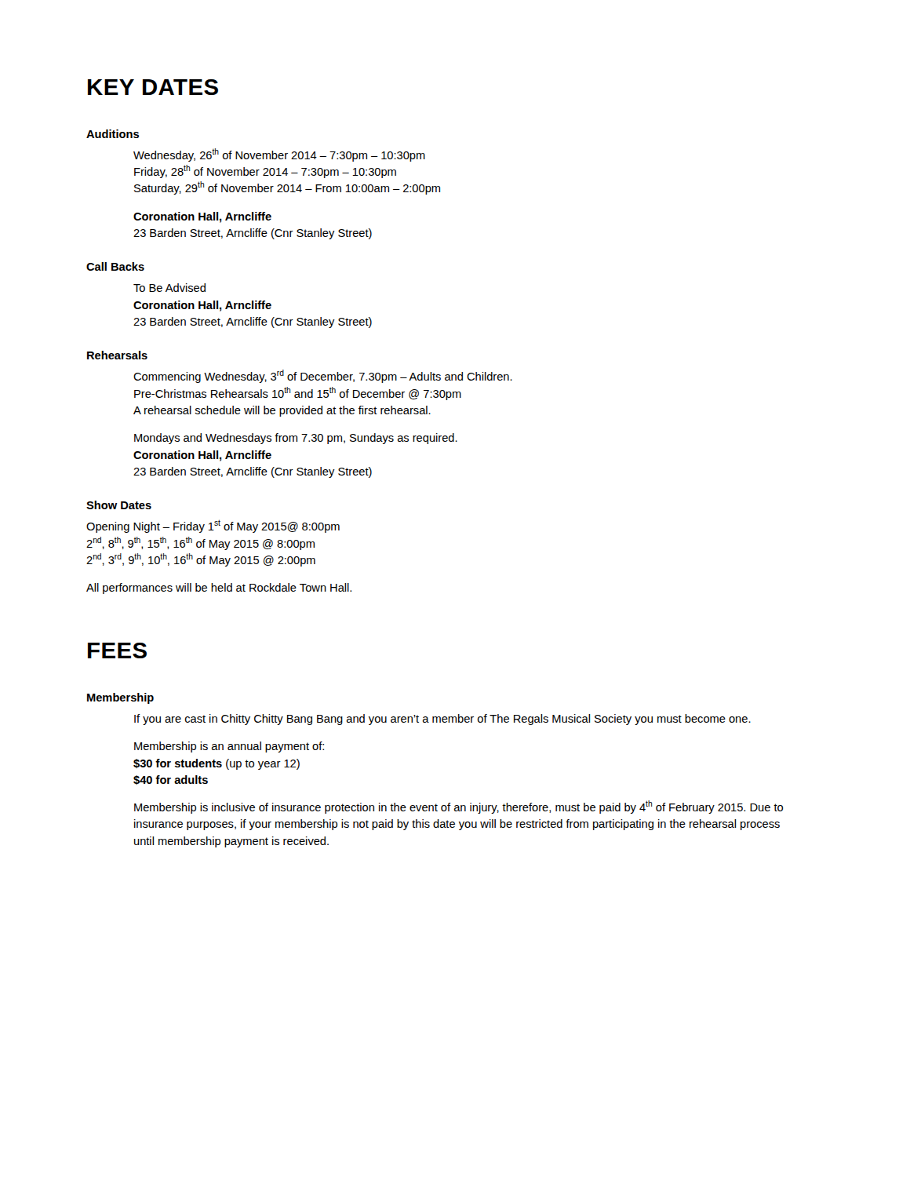KEY DATES
Auditions
Wednesday, 26th of November 2014 – 7:30pm – 10:30pm
Friday, 28th of November 2014 – 7:30pm – 10:30pm
Saturday, 29th of November 2014 – From 10:00am – 2:00pm
Coronation Hall, Arncliffe
23 Barden Street, Arncliffe (Cnr Stanley Street)
Call Backs
To Be Advised
Coronation Hall, Arncliffe
23 Barden Street, Arncliffe (Cnr Stanley Street)
Rehearsals
Commencing Wednesday, 3rd of December, 7.30pm – Adults and Children.
Pre-Christmas Rehearsals 10th and 15th of December @ 7:30pm
A rehearsal schedule will be provided at the first rehearsal.
Mondays and Wednesdays from 7.30 pm, Sundays as required.
Coronation Hall, Arncliffe
23 Barden Street, Arncliffe (Cnr Stanley Street)
Show Dates
Opening Night – Friday 1st of May 2015@ 8:00pm
2nd, 8th, 9th, 15th, 16th of May 2015 @ 8:00pm
2nd, 3rd, 9th, 10th, 16th of May 2015 @ 2:00pm
All performances will be held at Rockdale Town Hall.
FEES
Membership
If you are cast in Chitty Chitty Bang Bang and you aren’t a member of The Regals Musical Society you must become one.
Membership is an annual payment of:
$30 for students (up to year 12)
$40 for adults
Membership is inclusive of insurance protection in the event of an injury, therefore, must be paid by 4th of February 2015. Due to insurance purposes, if your membership is not paid by this date you will be restricted from participating in the rehearsal process until membership payment is received.